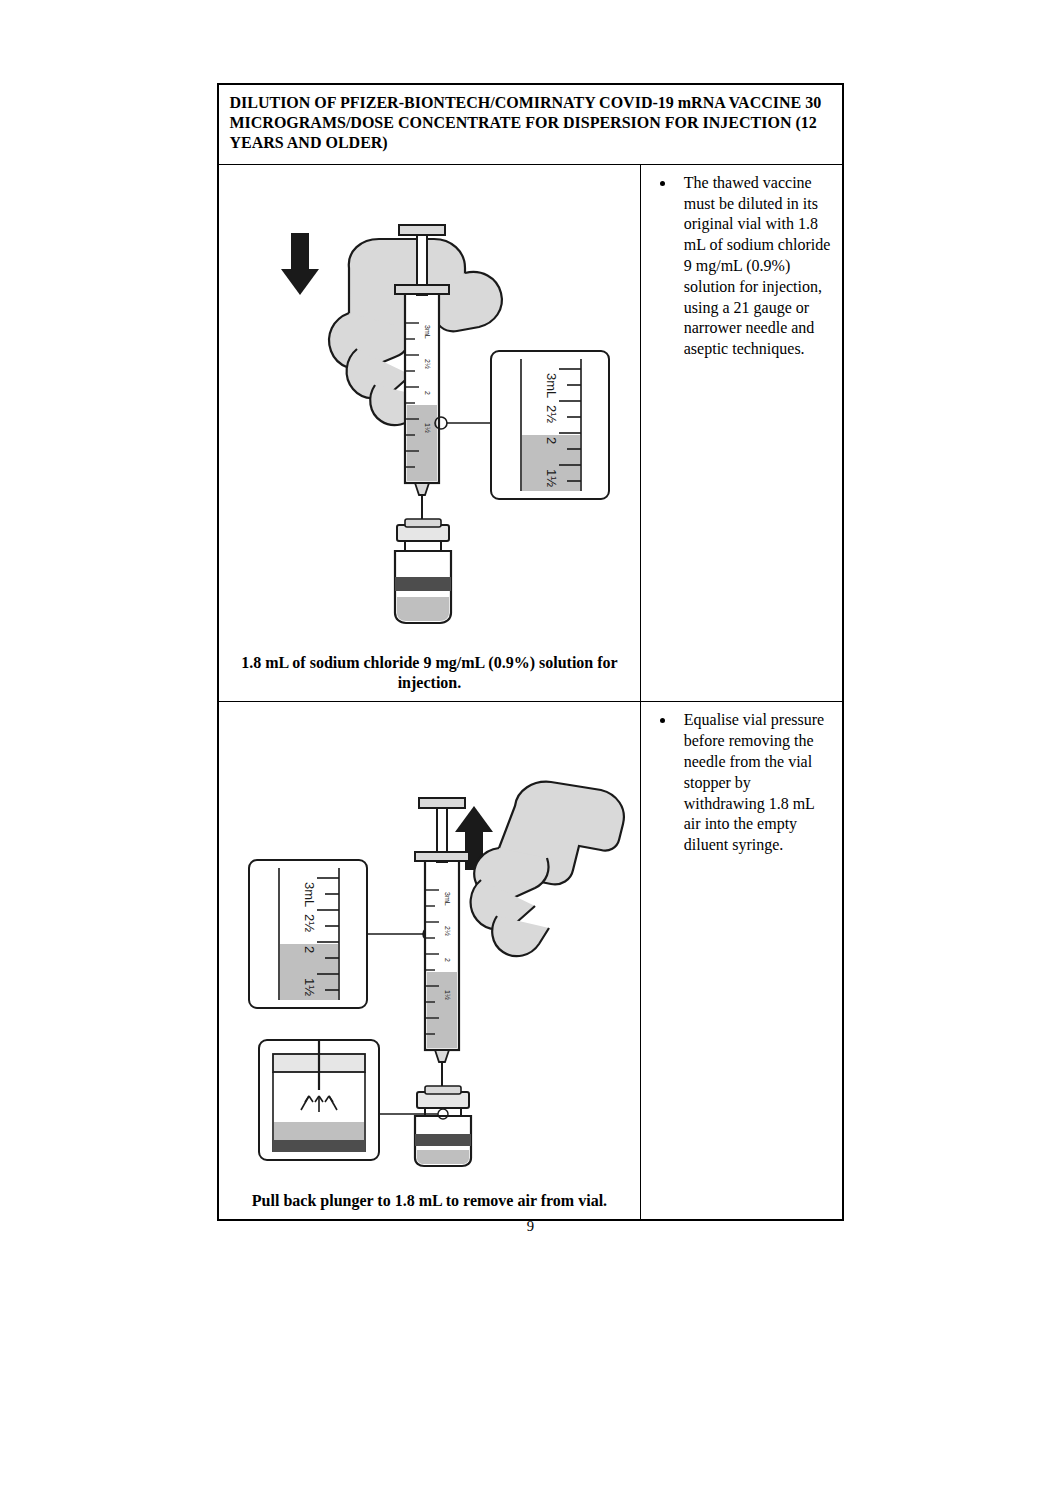| DILUTION OF PFIZER-BIONTECH/COMIRNATY COVID-19 mRNA VACCINE 30 MICROGRAMS/DOSE CONCENTRATE FOR DISPERSION FOR INJECTION (12 YEARS AND OLDER) |
| --- |
| 3mL 2½ 2 1½ 3mL 2½ 2 1½ 1.8 mL of sodium chloride 9 mg/mL (0.9%) solution for injection. | The thawed vaccine must be diluted in its original vial with 1.8 mL of sodium chloride 9 mg/mL (0.9%) solution for injection, using a 21 gauge or narrower needle and aseptic techniques. |
| 3mL 2½ 2 1½ 3mL 2½ 2 1½ Pull back plunger to 1.8 mL to remove air from vial. | Equalise vial pressure before removing the needle from the vial stopper by withdrawing 1.8 mL air into the empty diluent syringe. |
9